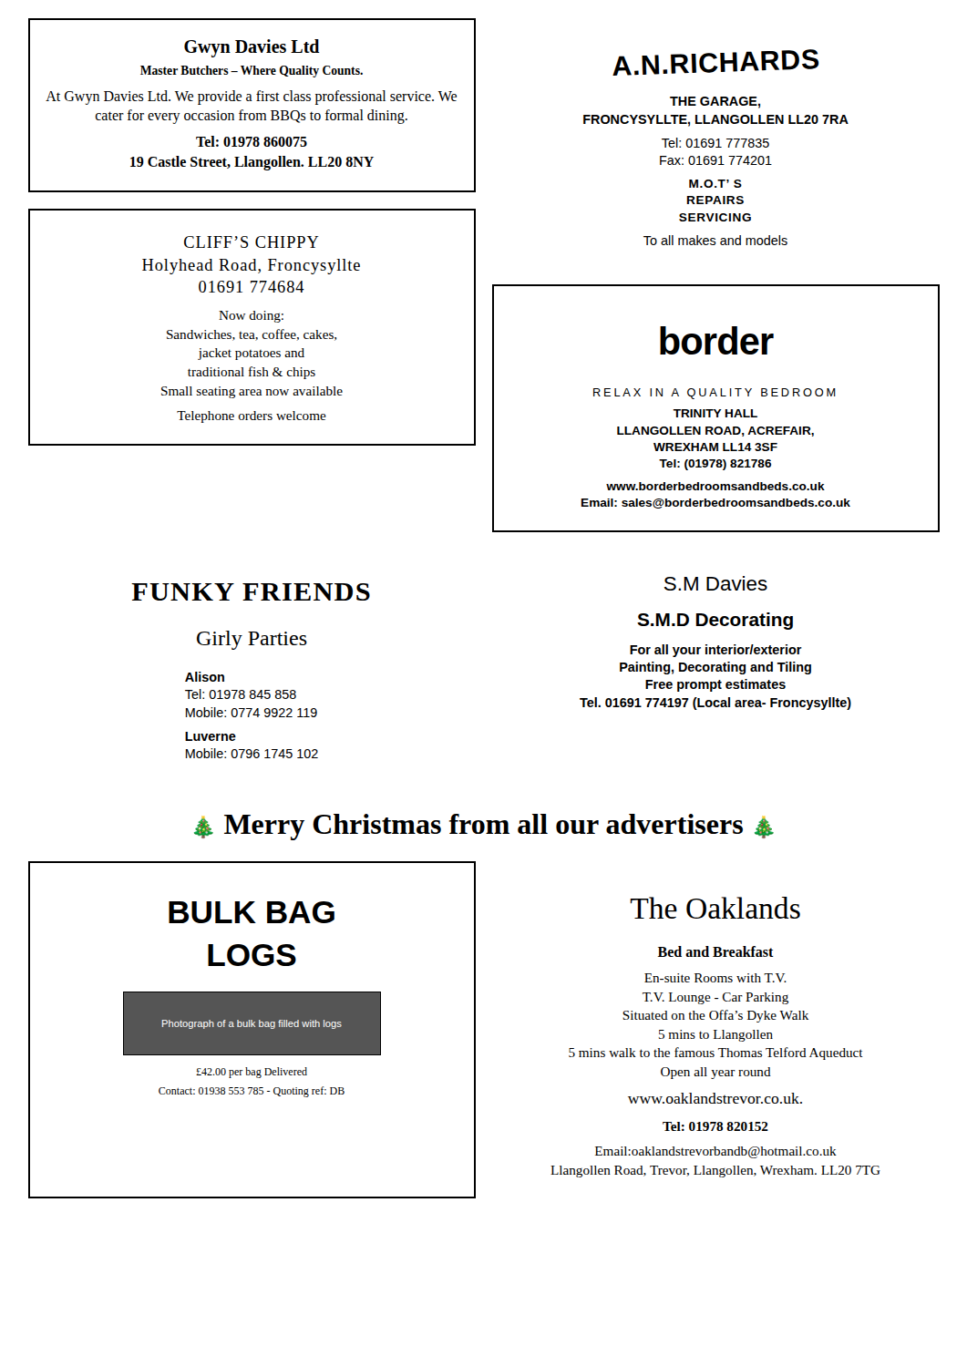Gwyn Davies Ltd
Master Butchers – Where Quality Counts.
At Gwyn Davies Ltd. We provide a first class professional service. We cater for every occasion from BBQs to formal dining.
Tel: 01978 860075
19 Castle Street, Llangollen. LL20 8NY
CLIFF’S CHIPPY
Holyhead Road, Froncysyllte
01691 774684
Now doing:
Sandwiches, tea, coffee, cakes,
jacket potatoes and
traditional fish & chips
Small seating area now available
Telephone orders welcome
A.N.RICHARDS
THE GARAGE,
FRONCYSYLLTE, LLANGOLLEN LL20 7RA
Tel: 01691 777835
Fax: 01691 774201
M.O.T’ S
REPAIRS
SERVICING
To all makes and models
border
RELAX IN A QUALITY BEDROOM
TRINITY HALL
LLANGOLLEN ROAD, ACREFAIR,
WREXHAM LL14 3SF
Tel: (01978) 821786
www.borderbedroomsandbeds.co.uk
Email: sales@borderbedroomsandbeds.co.uk
FUNKY FRIENDS
Girly Parties
Alison
Tel: 01978 845 858
Mobile: 0774 9922 119
Luverne
Mobile: 0796 1745 102
S.M Davies
S.M.D Decorating
For all your interior/exterior
Painting, Decorating and Tiling
Free prompt estimates
Tel. 01691 774197 (Local area- Froncysyllte)
🎄 Merry Christmas from all our advertisers 🎄
BULK BAG
LOGS
Photograph of a bulk bag filled with logs
£42.00 per bag Delivered
Contact: 01938 553 785 - Quoting ref: DB
The Oaklands
Bed and Breakfast
En-suite Rooms with T.V.
T.V. Lounge - Car Parking
Situated on the Offa’s Dyke Walk
5 mins to Llangollen
5 mins walk to the famous Thomas Telford Aqueduct
Open all year round
www.oaklandstrevor.co.uk.
Tel: 01978 820152
Email:oaklandstrevorbandb@hotmail.co.uk
Llangollen Road, Trevor, Llangollen, Wrexham. LL20 7TG